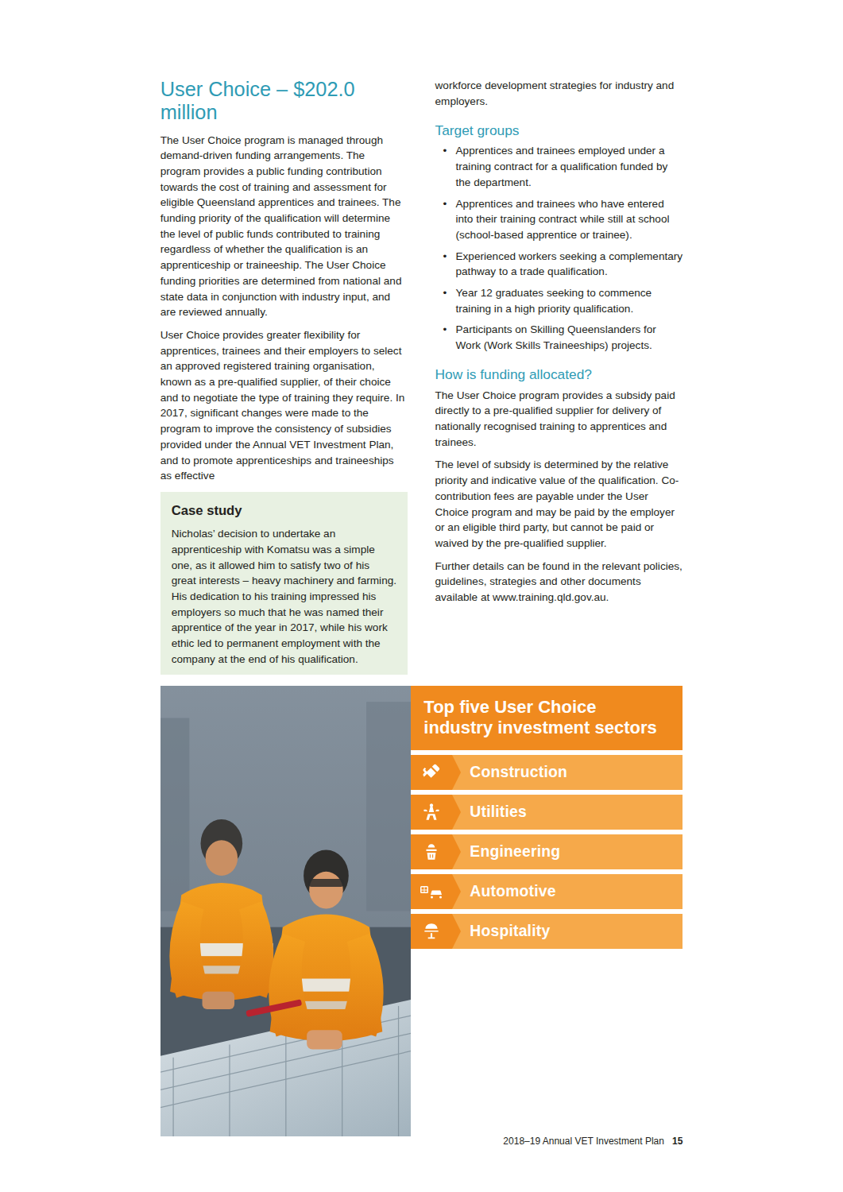User Choice – $202.0 million
The User Choice program is managed through demand-driven funding arrangements. The program provides a public funding contribution towards the cost of training and assessment for eligible Queensland apprentices and trainees. The funding priority of the qualification will determine the level of public funds contributed to training regardless of whether the qualification is an apprenticeship or traineeship. The User Choice funding priorities are determined from national and state data in conjunction with industry input, and are reviewed annually.
User Choice provides greater flexibility for apprentices, trainees and their employers to select an approved registered training organisation, known as a pre-qualified supplier, of their choice and to negotiate the type of training they require. In 2017, significant changes were made to the program to improve the consistency of subsidies provided under the Annual VET Investment Plan, and to promote apprenticeships and traineeships as effective
Case study
Nicholas’ decision to undertake an apprenticeship with Komatsu was a simple one, as it allowed him to satisfy two of his great interests – heavy machinery and farming. His dedication to his training impressed his employers so much that he was named their apprentice of the year in 2017, while his work ethic led to permanent employment with the company at the end of his qualification.
workforce development strategies for industry and employers.
Target groups
Apprentices and trainees employed under a training contract for a qualification funded by the department.
Apprentices and trainees who have entered into their training contract while still at school (school-based apprentice or trainee).
Experienced workers seeking a complementary pathway to a trade qualification.
Year 12 graduates seeking to commence training in a high priority qualification.
Participants on Skilling Queenslanders for Work (Work Skills Traineeships) projects.
How is funding allocated?
The User Choice program provides a subsidy paid directly to a pre-qualified supplier for delivery of nationally recognised training to apprentices and trainees.
The level of subsidy is determined by the relative priority and indicative value of the qualification. Co-contribution fees are payable under the User Choice program and may be paid by the employer or an eligible third party, but cannot be paid or waived by the pre-qualified supplier.
Further details can be found in the relevant policies, guidelines, strategies and other documents available at www.training.qld.gov.au.
Top five User Choice industry investment sectors
Construction
Utilities
Engineering
Automotive
Hospitality
2018–19 Annual VET Investment Plan 15